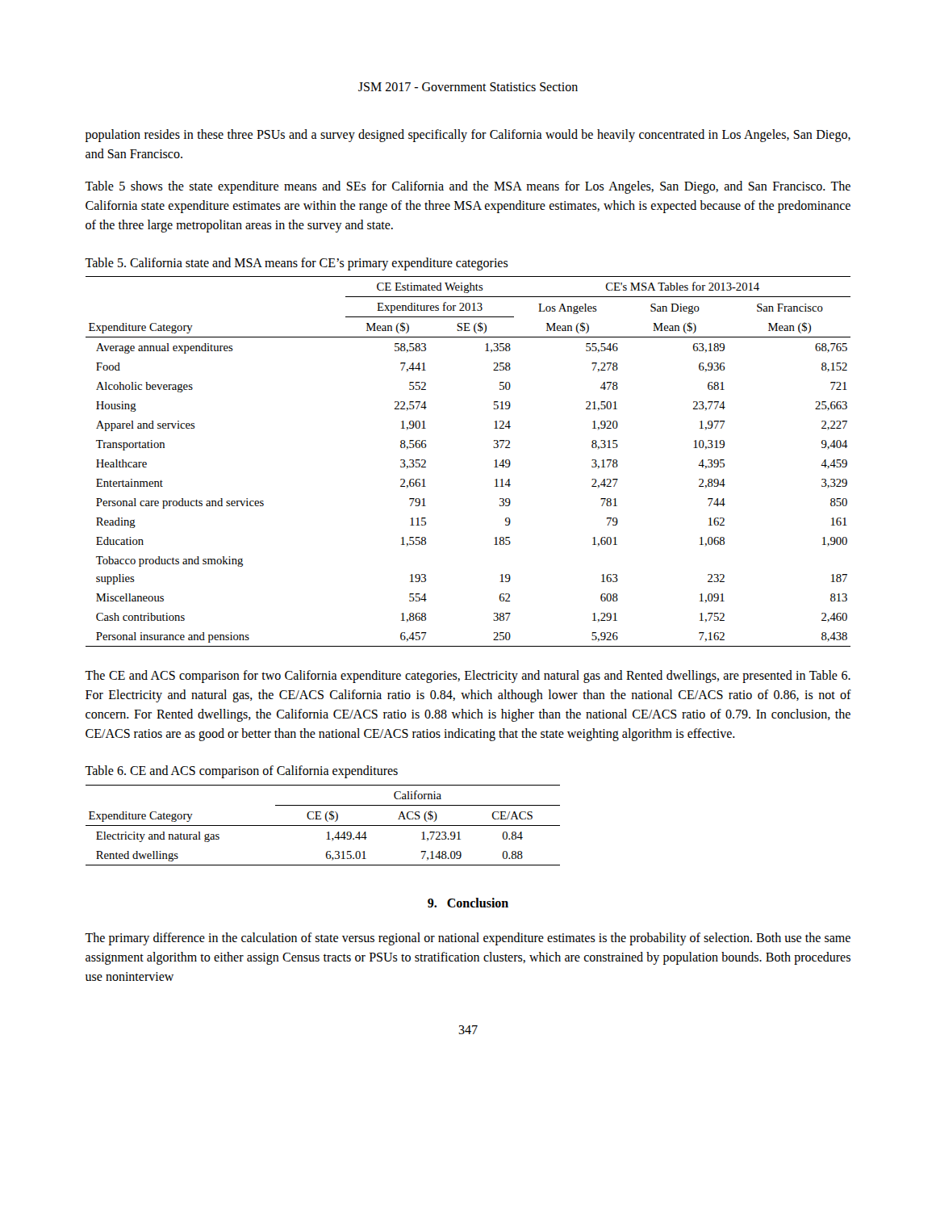JSM 2017 - Government Statistics Section
population resides in these three PSUs and a survey designed specifically for California would be heavily concentrated in Los Angeles, San Diego, and San Francisco.
Table 5 shows the state expenditure means and SEs for California and the MSA means for Los Angeles, San Diego, and San Francisco. The California state expenditure estimates are within the range of the three MSA expenditure estimates, which is expected because of the predominance of the three large metropolitan areas in the survey and state.
Table 5. California state and MSA means for CE’s primary expenditure categories
| | CE Estimated Weights | CE's MSA Tables for 2013-2014 |
| | Expenditures for 2013 | Los Angeles | San Diego | San Francisco |
| Expenditure Category | Mean ($) | SE ($) | Mean ($) | Mean ($) | Mean ($) |
| Average annual expenditures | 58,583 | 1,358 | 55,546 | 63,189 | 68,765 |
| Food | 7,441 | 258 | 7,278 | 6,936 | 8,152 |
| Alcoholic beverages | 552 | 50 | 478 | 681 | 721 |
| Housing | 22,574 | 519 | 21,501 | 23,774 | 25,663 |
| Apparel and services | 1,901 | 124 | 1,920 | 1,977 | 2,227 |
| Transportation | 8,566 | 372 | 8,315 | 10,319 | 9,404 |
| Healthcare | 3,352 | 149 | 3,178 | 4,395 | 4,459 |
| Entertainment | 2,661 | 114 | 2,427 | 2,894 | 3,329 |
| Personal care products and services | 791 | 39 | 781 | 744 | 850 |
| Reading | 115 | 9 | 79 | 162 | 161 |
| Education | 1,558 | 185 | 1,601 | 1,068 | 1,900 |
| Tobacco products and smoking supplies | 193 | 19 | 163 | 232 | 187 |
| Miscellaneous | 554 | 62 | 608 | 1,091 | 813 |
| Cash contributions | 1,868 | 387 | 1,291 | 1,752 | 2,460 |
| Personal insurance and pensions | 6,457 | 250 | 5,926 | 7,162 | 8,438 |
The CE and ACS comparison for two California expenditure categories, Electricity and natural gas and Rented dwellings, are presented in Table 6. For Electricity and natural gas, the CE/ACS California ratio is 0.84, which although lower than the national CE/ACS ratio of 0.86, is not of concern. For Rented dwellings, the California CE/ACS ratio is 0.88 which is higher than the national CE/ACS ratio of 0.79. In conclusion, the CE/ACS ratios are as good or better than the national CE/ACS ratios indicating that the state weighting algorithm is effective.
Table 6. CE and ACS comparison of California expenditures
| | California |
| Expenditure Category | CE ($) | ACS ($) | CE/ACS |
| Electricity and natural gas | 1,449.44 | 1,723.91 | 0.84 |
| Rented dwellings | 6,315.01 | 7,148.09 | 0.88 |
9. Conclusion
The primary difference in the calculation of state versus regional or national expenditure estimates is the probability of selection. Both use the same assignment algorithm to either assign Census tracts or PSUs to stratification clusters, which are constrained by population bounds. Both procedures use noninterview
347